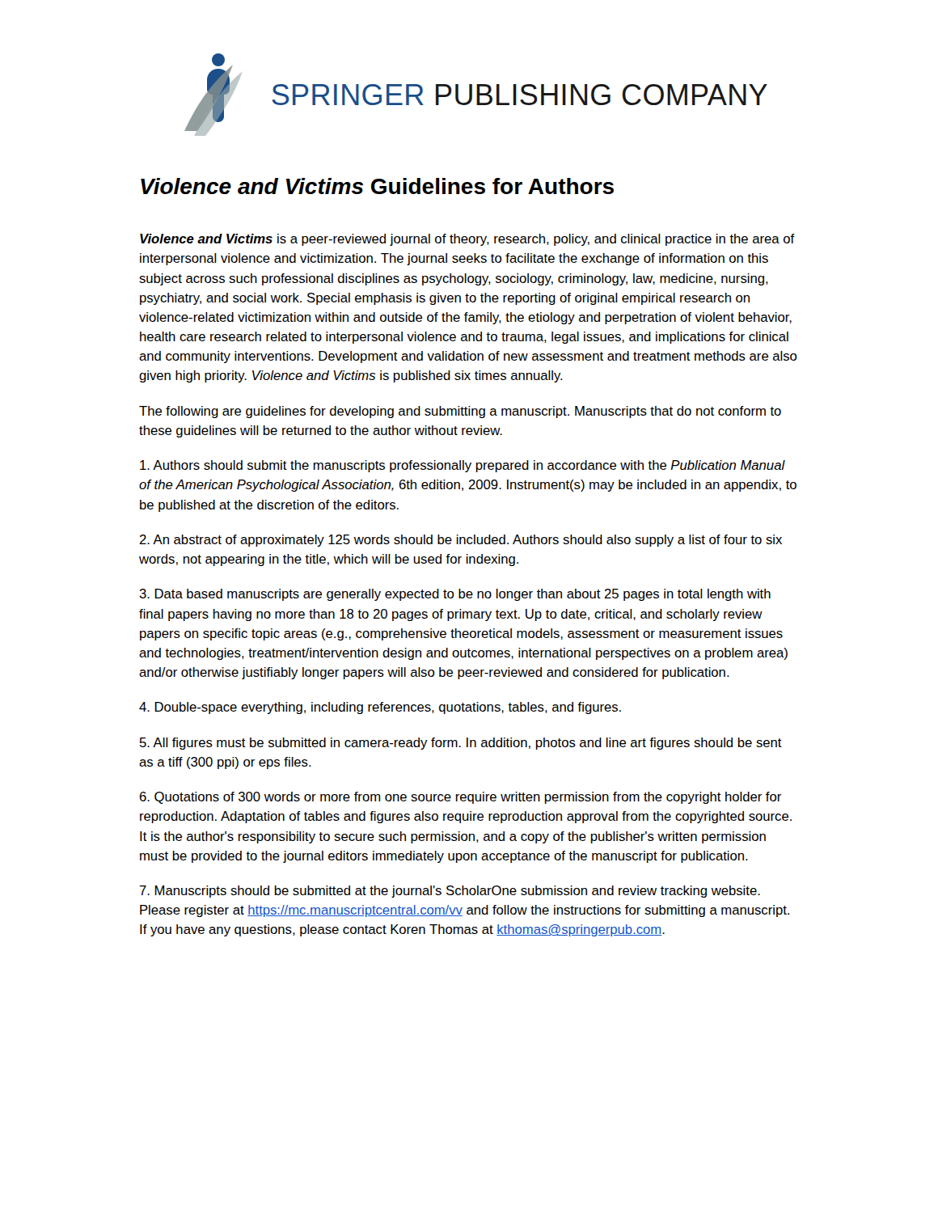SPRINGER PUBLISHING COMPANY
Violence and Victims Guidelines for Authors
Violence and Victims is a peer-reviewed journal of theory, research, policy, and clinical practice in the area of interpersonal violence and victimization. The journal seeks to facilitate the exchange of information on this subject across such professional disciplines as psychology, sociology, criminology, law, medicine, nursing, psychiatry, and social work. Special emphasis is given to the reporting of original empirical research on violence-related victimization within and outside of the family, the etiology and perpetration of violent behavior, health care research related to interpersonal violence and to trauma, legal issues, and implications for clinical and community interventions. Development and validation of new assessment and treatment methods are also given high priority. Violence and Victims is published six times annually.
The following are guidelines for developing and submitting a manuscript. Manuscripts that do not conform to these guidelines will be returned to the author without review.
1. Authors should submit the manuscripts professionally prepared in accordance with the Publication Manual of the American Psychological Association, 6th edition, 2009. Instrument(s) may be included in an appendix, to be published at the discretion of the editors.
2. An abstract of approximately 125 words should be included. Authors should also supply a list of four to six words, not appearing in the title, which will be used for indexing.
3. Data based manuscripts are generally expected to be no longer than about 25 pages in total length with final papers having no more than 18 to 20 pages of primary text. Up to date, critical, and scholarly review papers on specific topic areas (e.g., comprehensive theoretical models, assessment or measurement issues and technologies, treatment/intervention design and outcomes, international perspectives on a problem area) and/or otherwise justifiably longer papers will also be peer-reviewed and considered for publication.
4. Double-space everything, including references, quotations, tables, and figures.
5. All figures must be submitted in camera-ready form. In addition, photos and line art figures should be sent as a tiff (300 ppi) or eps files.
6. Quotations of 300 words or more from one source require written permission from the copyright holder for reproduction. Adaptation of tables and figures also require reproduction approval from the copyrighted source. It is the author's responsibility to secure such permission, and a copy of the publisher's written permission must be provided to the journal editors immediately upon acceptance of the manuscript for publication.
7. Manuscripts should be submitted at the journal's ScholarOne submission and review tracking website. Please register at https://mc.manuscriptcentral.com/vv and follow the instructions for submitting a manuscript. If you have any questions, please contact Koren Thomas at kthomas@springerpub.com.